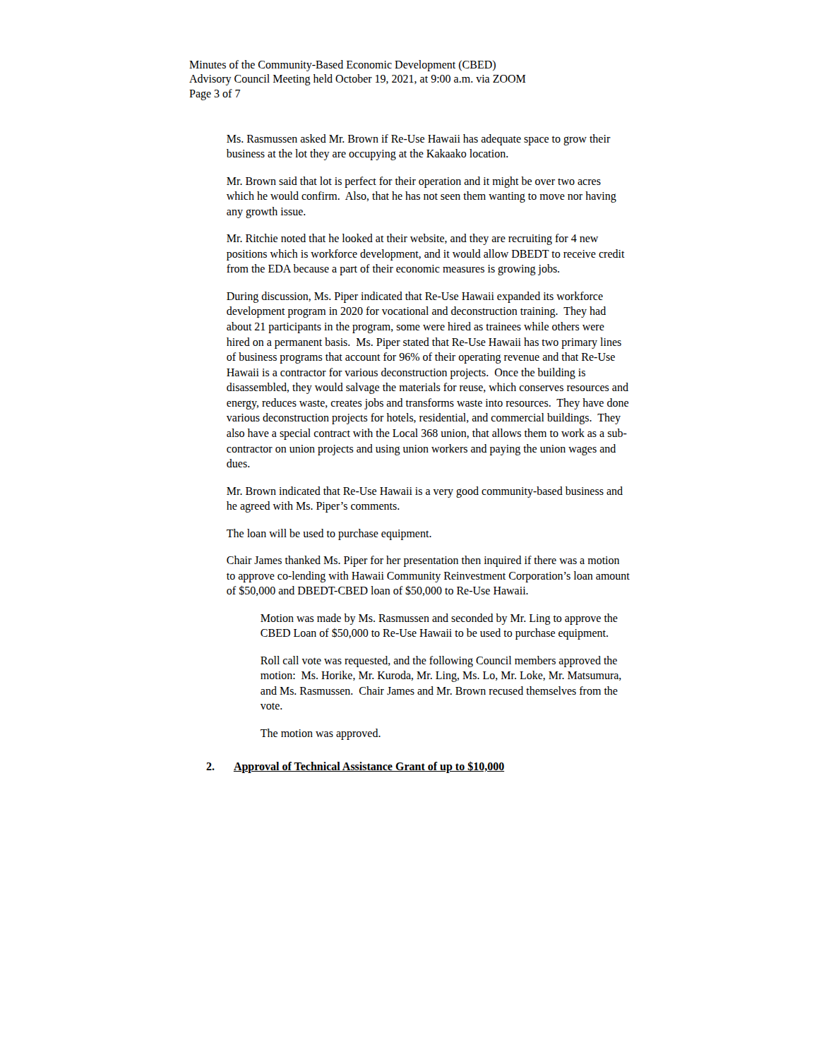Minutes of the Community-Based Economic Development (CBED)
Advisory Council Meeting held October 19, 2021, at 9:00 a.m. via ZOOM
Page 3 of 7
Ms. Rasmussen asked Mr. Brown if Re-Use Hawaii has adequate space to grow their business at the lot they are occupying at the Kakaako location.
Mr. Brown said that lot is perfect for their operation and it might be over two acres which he would confirm. Also, that he has not seen them wanting to move nor having any growth issue.
Mr. Ritchie noted that he looked at their website, and they are recruiting for 4 new positions which is workforce development, and it would allow DBEDT to receive credit from the EDA because a part of their economic measures is growing jobs.
During discussion, Ms. Piper indicated that Re-Use Hawaii expanded its workforce development program in 2020 for vocational and deconstruction training. They had about 21 participants in the program, some were hired as trainees while others were hired on a permanent basis. Ms. Piper stated that Re-Use Hawaii has two primary lines of business programs that account for 96% of their operating revenue and that Re-Use Hawaii is a contractor for various deconstruction projects. Once the building is disassembled, they would salvage the materials for reuse, which conserves resources and energy, reduces waste, creates jobs and transforms waste into resources. They have done various deconstruction projects for hotels, residential, and commercial buildings. They also have a special contract with the Local 368 union, that allows them to work as a sub-contractor on union projects and using union workers and paying the union wages and dues.
Mr. Brown indicated that Re-Use Hawaii is a very good community-based business and he agreed with Ms. Piper’s comments.
The loan will be used to purchase equipment.
Chair James thanked Ms. Piper for her presentation then inquired if there was a motion to approve co-lending with Hawaii Community Reinvestment Corporation’s loan amount of $50,000 and DBEDT-CBED loan of $50,000 to Re-Use Hawaii.
Motion was made by Ms. Rasmussen and seconded by Mr. Ling to approve the CBED Loan of $50,000 to Re-Use Hawaii to be used to purchase equipment.
Roll call vote was requested, and the following Council members approved the motion: Ms. Horike, Mr. Kuroda, Mr. Ling, Ms. Lo, Mr. Loke, Mr. Matsumura, and Ms. Rasmussen. Chair James and Mr. Brown recused themselves from the vote.
The motion was approved.
2. Approval of Technical Assistance Grant of up to $10,000